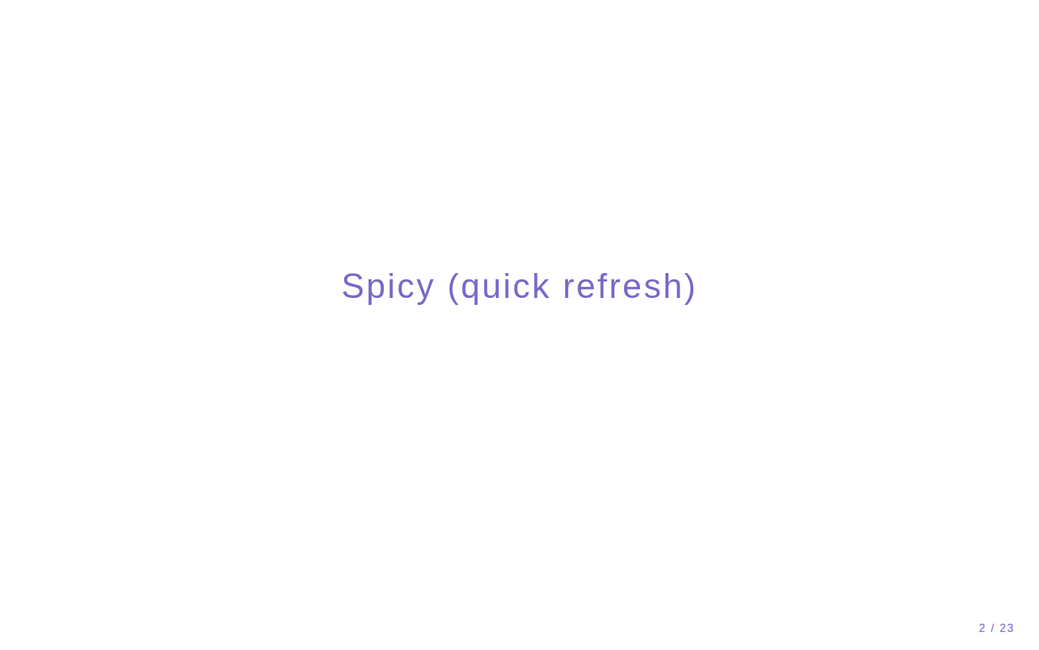Spicy (quick refresh)
2 / 23